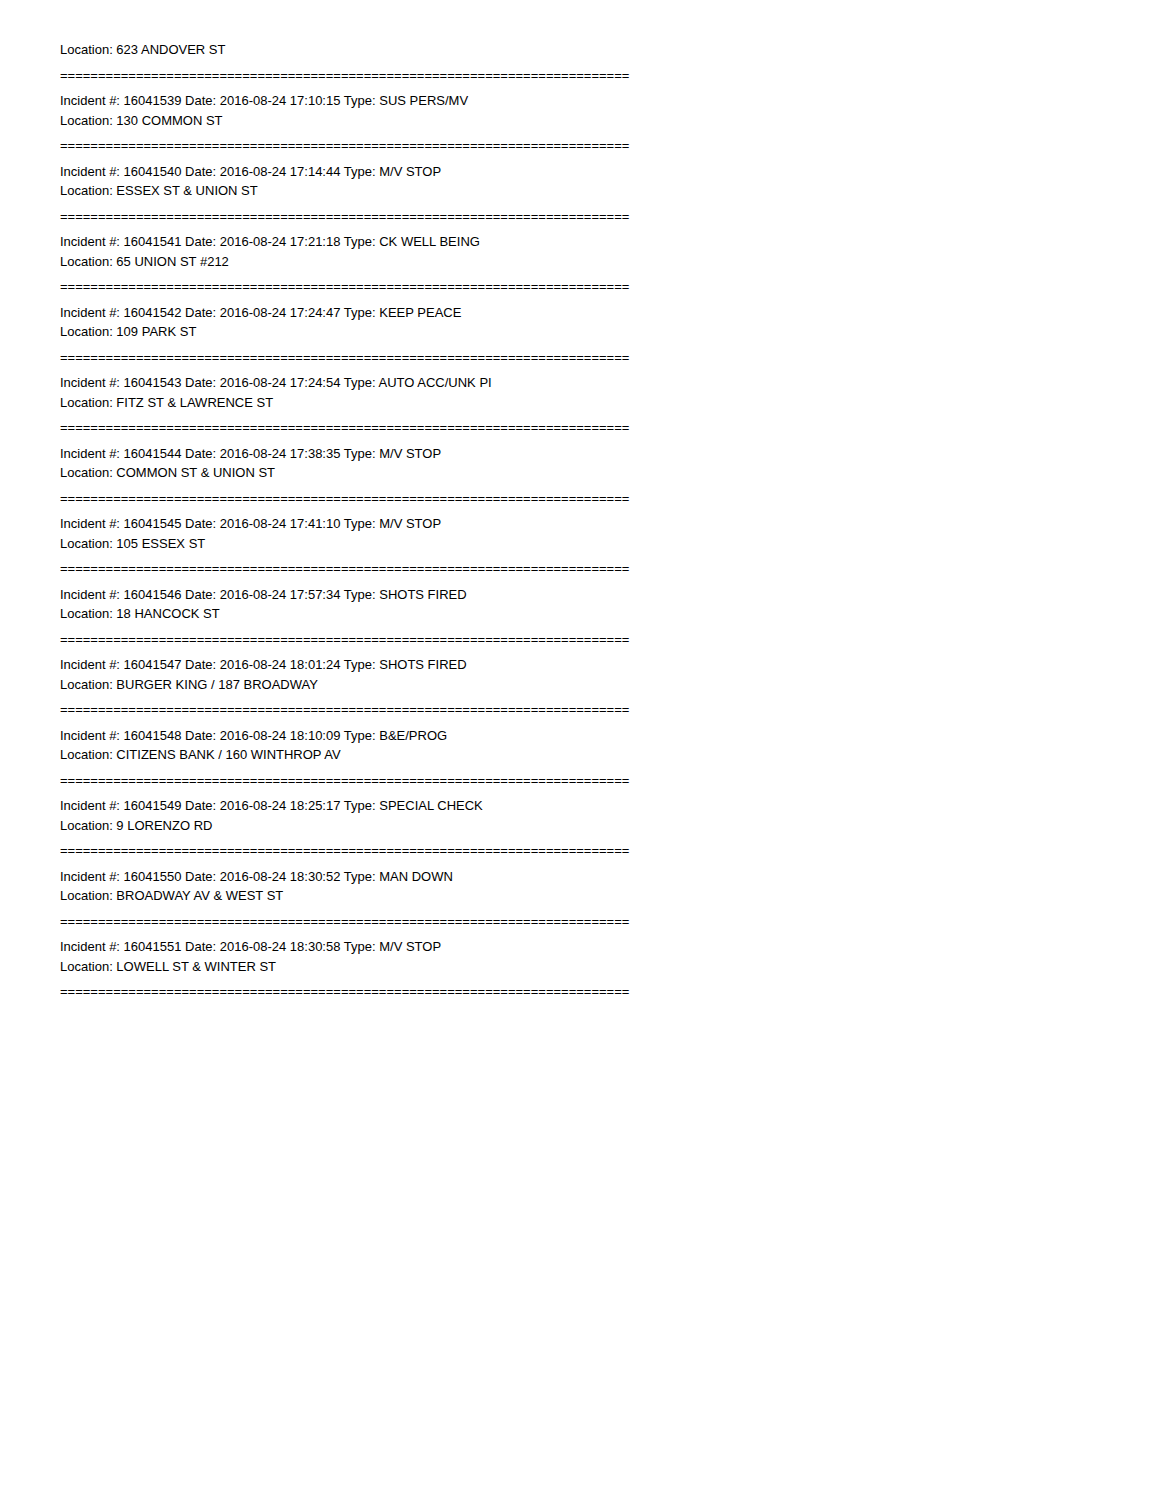Location: 623 ANDOVER ST
===========================================================================
Incident #: 16041539 Date: 2016-08-24 17:10:15 Type: SUS PERS/MV
Location: 130 COMMON ST
===========================================================================
Incident #: 16041540 Date: 2016-08-24 17:14:44 Type: M/V STOP
Location: ESSEX ST & UNION ST
===========================================================================
Incident #: 16041541 Date: 2016-08-24 17:21:18 Type: CK WELL BEING
Location: 65 UNION ST #212
===========================================================================
Incident #: 16041542 Date: 2016-08-24 17:24:47 Type: KEEP PEACE
Location: 109 PARK ST
===========================================================================
Incident #: 16041543 Date: 2016-08-24 17:24:54 Type: AUTO ACC/UNK PI
Location: FITZ ST & LAWRENCE ST
===========================================================================
Incident #: 16041544 Date: 2016-08-24 17:38:35 Type: M/V STOP
Location: COMMON ST & UNION ST
===========================================================================
Incident #: 16041545 Date: 2016-08-24 17:41:10 Type: M/V STOP
Location: 105 ESSEX ST
===========================================================================
Incident #: 16041546 Date: 2016-08-24 17:57:34 Type: SHOTS FIRED
Location: 18 HANCOCK ST
===========================================================================
Incident #: 16041547 Date: 2016-08-24 18:01:24 Type: SHOTS FIRED
Location: BURGER KING / 187 BROADWAY
===========================================================================
Incident #: 16041548 Date: 2016-08-24 18:10:09 Type: B&E/PROG
Location: CITIZENS BANK / 160 WINTHROP AV
===========================================================================
Incident #: 16041549 Date: 2016-08-24 18:25:17 Type: SPECIAL CHECK
Location: 9 LORENZO RD
===========================================================================
Incident #: 16041550 Date: 2016-08-24 18:30:52 Type: MAN DOWN
Location: BROADWAY AV & WEST ST
===========================================================================
Incident #: 16041551 Date: 2016-08-24 18:30:58 Type: M/V STOP
Location: LOWELL ST & WINTER ST
===========================================================================